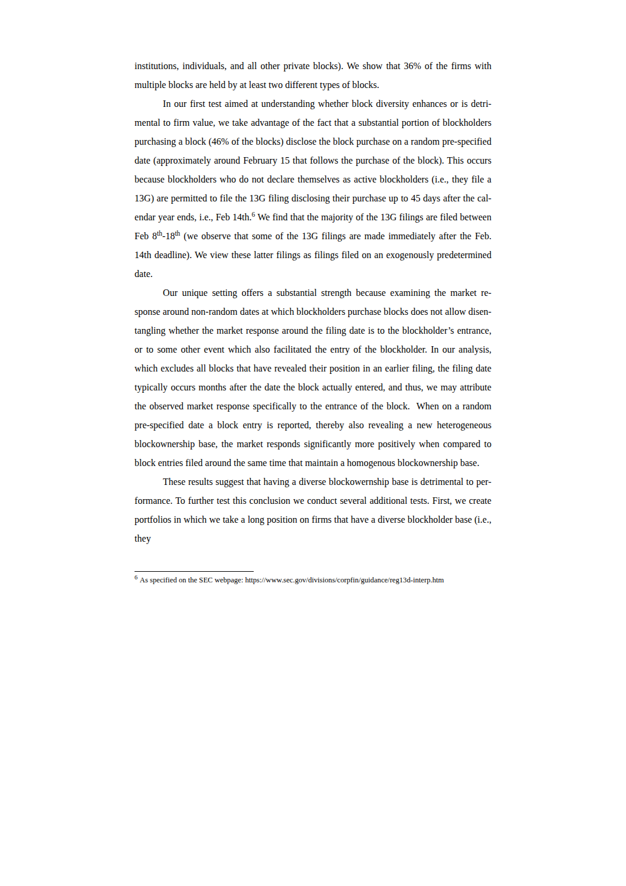institutions, individuals, and all other private blocks). We show that 36% of the firms with multiple blocks are held by at least two different types of blocks.
In our first test aimed at understanding whether block diversity enhances or is detrimental to firm value, we take advantage of the fact that a substantial portion of blockholders purchasing a block (46% of the blocks) disclose the block purchase on a random pre-specified date (approximately around February 15 that follows the purchase of the block). This occurs because blockholders who do not declare themselves as active blockholders (i.e., they file a 13G) are permitted to file the 13G filing disclosing their purchase up to 45 days after the calendar year ends, i.e., Feb 14th.6 We find that the majority of the 13G filings are filed between Feb 8th-18th (we observe that some of the 13G filings are made immediately after the Feb. 14th deadline). We view these latter filings as filings filed on an exogenously predetermined date.
Our unique setting offers a substantial strength because examining the market response around non-random dates at which blockholders purchase blocks does not allow disentangling whether the market response around the filing date is to the blockholder’s entrance, or to some other event which also facilitated the entry of the blockholder. In our analysis, which excludes all blocks that have revealed their position in an earlier filing, the filing date typically occurs months after the date the block actually entered, and thus, we may attribute the observed market response specifically to the entrance of the block. When on a random pre-specified date a block entry is reported, thereby also revealing a new heterogeneous blockownership base, the market responds significantly more positively when compared to block entries filed around the same time that maintain a homogenous blockownership base.
These results suggest that having a diverse blockowernship base is detrimental to performance. To further test this conclusion we conduct several additional tests. First, we create portfolios in which we take a long position on firms that have a diverse blockholder base (i.e., they
6 As specified on the SEC webpage: https://www.sec.gov/divisions/corpfin/guidance/reg13d-interp.htm